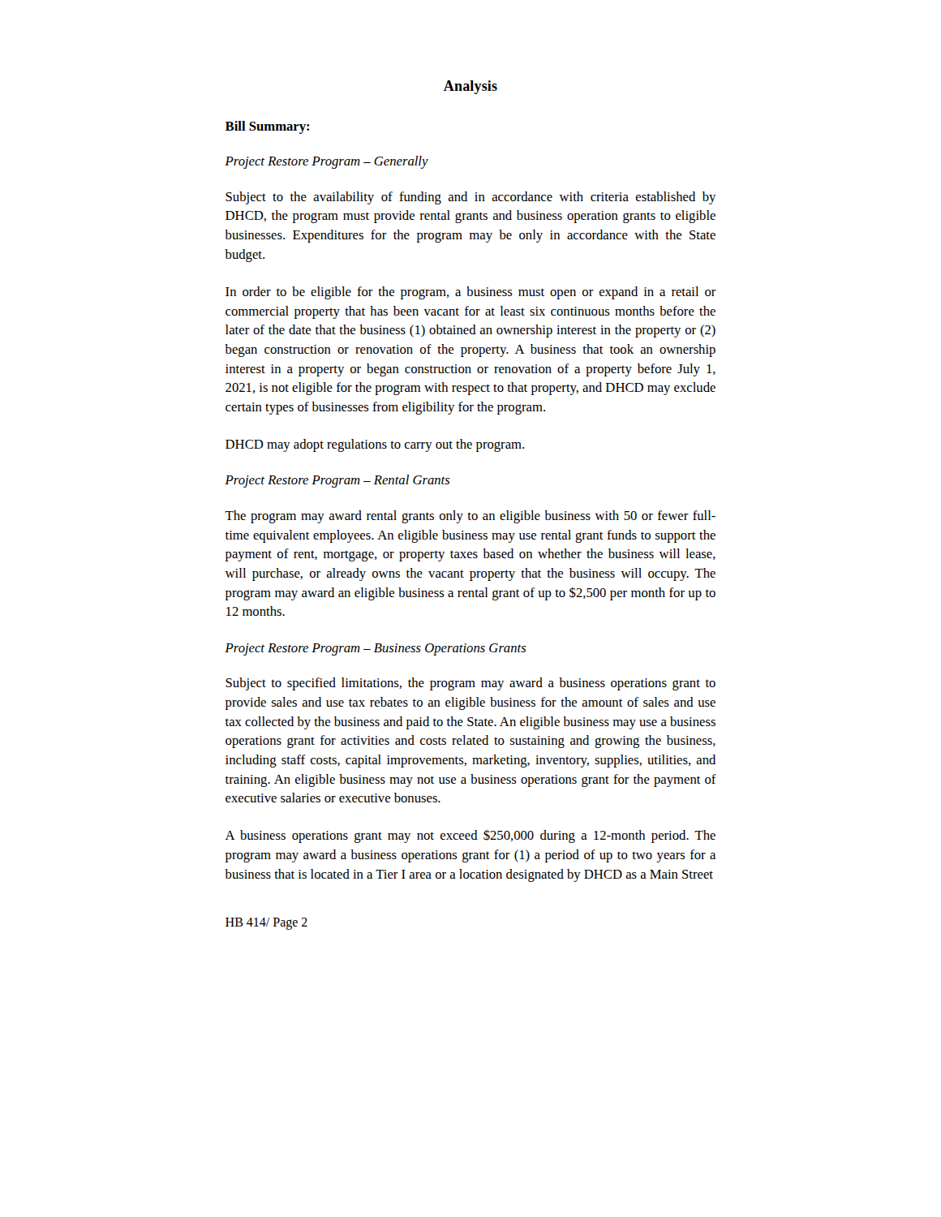Analysis
Bill Summary:
Project Restore Program – Generally
Subject to the availability of funding and in accordance with criteria established by DHCD, the program must provide rental grants and business operation grants to eligible businesses. Expenditures for the program may be only in accordance with the State budget.
In order to be eligible for the program, a business must open or expand in a retail or commercial property that has been vacant for at least six continuous months before the later of the date that the business (1) obtained an ownership interest in the property or (2) began construction or renovation of the property. A business that took an ownership interest in a property or began construction or renovation of a property before July 1, 2021, is not eligible for the program with respect to that property, and DHCD may exclude certain types of businesses from eligibility for the program.
DHCD may adopt regulations to carry out the program.
Project Restore Program – Rental Grants
The program may award rental grants only to an eligible business with 50 or fewer full-time equivalent employees. An eligible business may use rental grant funds to support the payment of rent, mortgage, or property taxes based on whether the business will lease, will purchase, or already owns the vacant property that the business will occupy. The program may award an eligible business a rental grant of up to $2,500 per month for up to 12 months.
Project Restore Program – Business Operations Grants
Subject to specified limitations, the program may award a business operations grant to provide sales and use tax rebates to an eligible business for the amount of sales and use tax collected by the business and paid to the State. An eligible business may use a business operations grant for activities and costs related to sustaining and growing the business, including staff costs, capital improvements, marketing, inventory, supplies, utilities, and training. An eligible business may not use a business operations grant for the payment of executive salaries or executive bonuses.
A business operations grant may not exceed $250,000 during a 12-month period. The program may award a business operations grant for (1) a period of up to two years for a business that is located in a Tier I area or a location designated by DHCD as a Main Street
HB 414/ Page 2